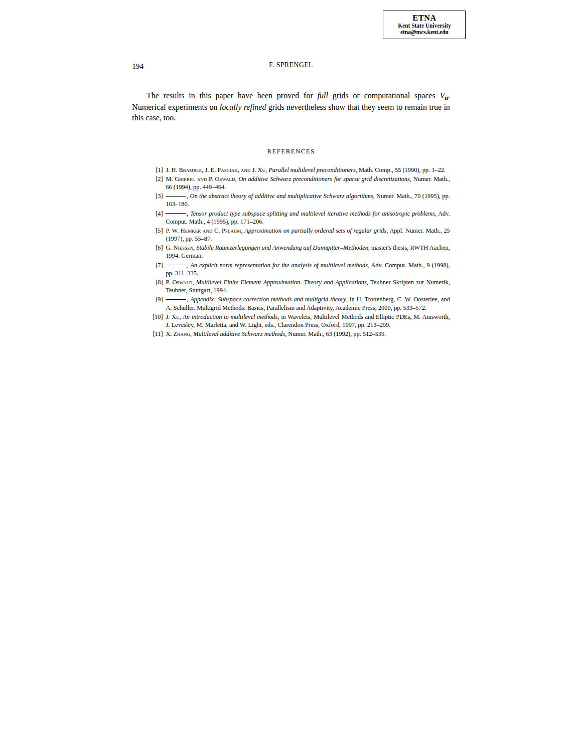ETNA
Kent State University
etna@mcs.kent.edu
194
F. SPRENGEL
The results in this paper have been proved for full grids or computational spaces Vn. Numerical experiments on locally refined grids nevertheless show that they seem to remain true in this case, too.
REFERENCES
1 J. H. Bramble, J. E. Pasciak, and J. Xu, Parallel multilevel preconditioners, Math. Comp., 55 (1990), pp. 1–22.
2 M. Griebel and P. Oswald, On additive Schwarz preconditioners for sparse grid discretizations, Numer. Math., 66 (1994), pp. 449–464.
3 , On the abstract theory of additive and multiplicative Schwarz algorithms, Numer. Math., 70 (1995), pp. 163–180.
4 , Tensor product type subspace splitting and multilevel iterative methods for anisotropic problems, Adv. Comput. Math., 4 (1995), pp. 171–206.
5 P. W. Hemker and C. Pflaum, Approximation on partially ordered sets of regular grids, Appl. Numer. Math., 25 (1997), pp. 55–87.
6 G. Niessen, Stabile Raumzerlegungen und Anwendung auf Dünngitter–Methoden, master's thesis, RWTH Aachen, 1994. German.
7 , An explicit norm representation for the analysis of multilevel methods, Adv. Comput. Math., 9 (1998), pp. 311–335.
8 P. Oswald, Multilevel Finite Element Approximation. Theory and Applications, Teubner Skripten zur Numerik, Teubner, Stuttgart, 1994.
9 , Appendix: Subspace correction methods and multigrid theory, in U. Trottenberg, C. W. Oosterlee, and A. Schüller. Multigrid Methods: Basics, Parallelism and Adaptivity, Academic Press, 2000, pp. 533–572.
10 J. Xu, An introduction to multilevel methods, in Wavelets, Multilevel Methods and Elliptic PDEs, M. Ainsworth, J. Levesley, M. Marletta, and W. Light, eds., Clarendon Press, Oxford, 1997, pp. 213–299.
11 X. Zhang, Multilevel additive Schwarz methods, Numer. Math., 63 (1992), pp. 512–539.